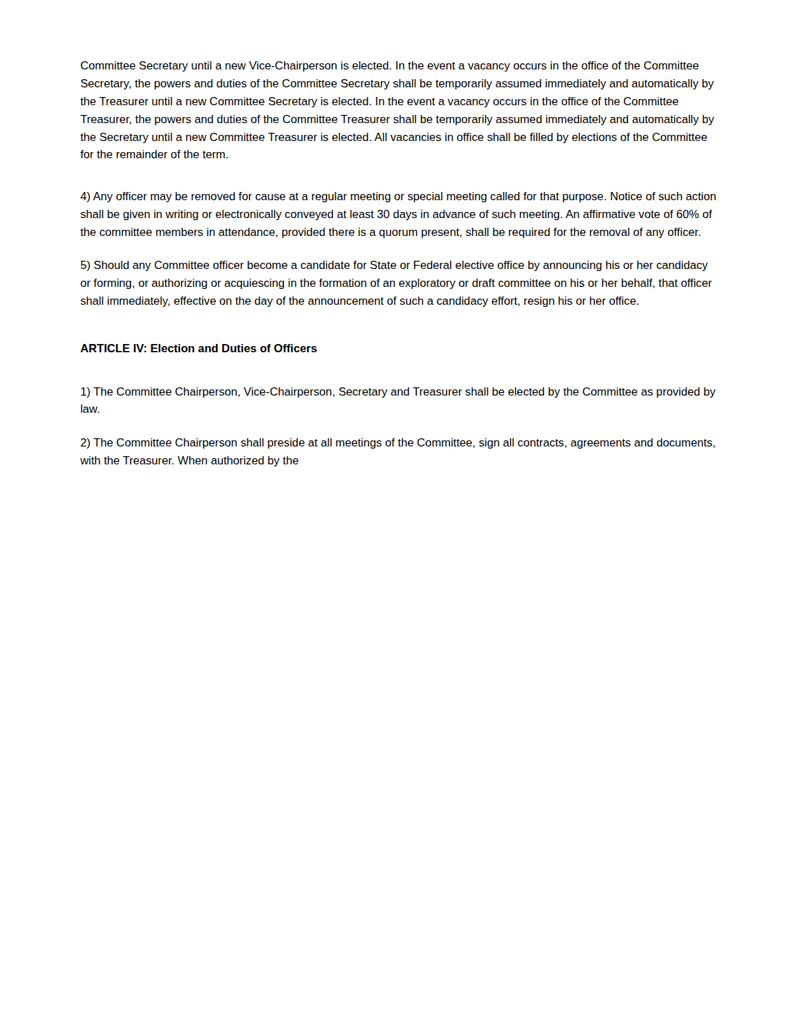Committee Secretary until a new Vice-Chairperson is elected. In the event a vacancy occurs in the office of the Committee Secretary, the powers and duties of the Committee Secretary shall be temporarily assumed immediately and automatically by the Treasurer until a new Committee Secretary is elected. In the event a vacancy occurs in the office of the Committee Treasurer, the powers and duties of the Committee Treasurer shall be temporarily assumed immediately and automatically by the Secretary until a new Committee Treasurer is elected. All vacancies in office shall be filled by elections of the Committee for the remainder of the term.
4) Any officer may be removed for cause at a regular meeting or special meeting called for that purpose. Notice of such action shall be given in writing or electronically conveyed at least 30 days in advance of such meeting. An affirmative vote of 60% of the committee members in attendance, provided there is a quorum present, shall be required for the removal of any officer.
5) Should any Committee officer become a candidate for State or Federal elective office by announcing his or her candidacy or forming, or authorizing or acquiescing in the formation of an exploratory or draft committee on his or her behalf, that officer shall immediately, effective on the day of the announcement of such a candidacy effort, resign his or her office.
ARTICLE IV: Election and Duties of Officers
1) The Committee Chairperson, Vice-Chairperson, Secretary and Treasurer shall be elected by the Committee as provided by law.
2) The Committee Chairperson shall preside at all meetings of the Committee, sign all contracts, agreements and documents, with the Treasurer. When authorized by the